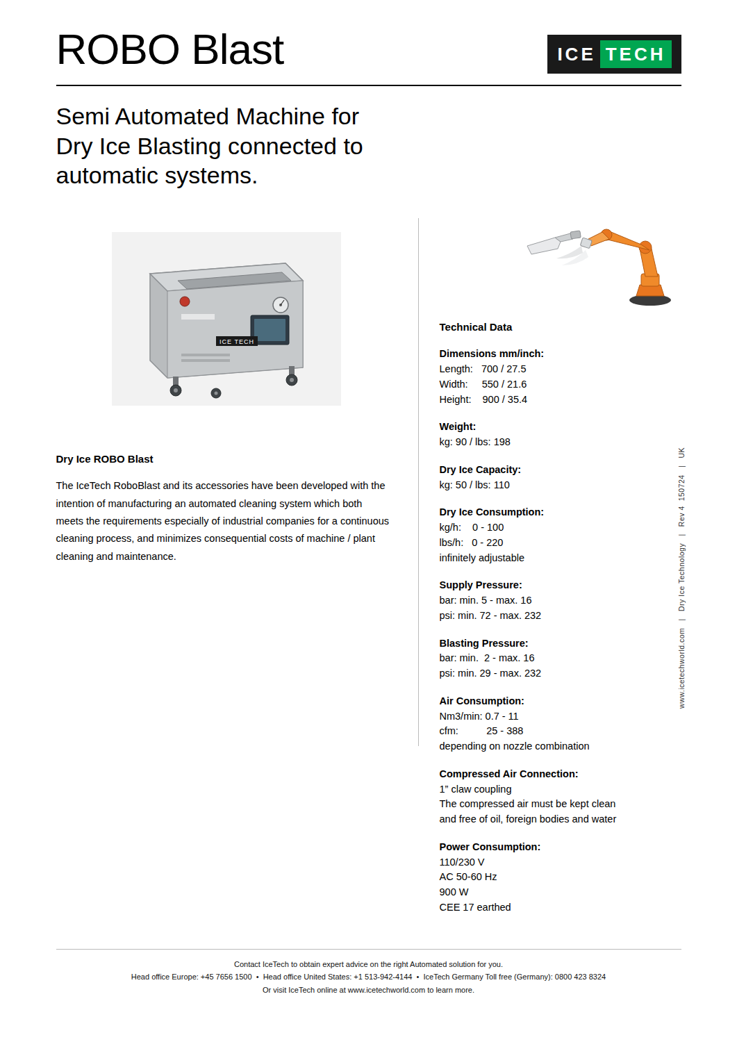ROBO Blast
ICETECH
Semi Automated Machine for
Dry Ice Blasting connected to
automatic systems.
ICE TECH
Dry Ice ROBO Blast
The IceTech RoboBlast and its accessories have been developed with the intention of manufacturing an automated cleaning system which both meets the requirements especially of industrial companies for a continuous cleaning process, and minimizes consequential costs of machine / plant cleaning and maintenance.
Technical Data
Dimensions mm/inch: Length: 700 / 27.5 Width: 550 / 21.6 Height: 900 / 35.4
Weight: kg: 90 / lbs: 198
Dry Ice Capacity: kg: 50 / lbs: 110
Dry Ice Consumption: kg/h: 0 - 100 lbs/h: 0 - 220 infinitely adjustable
Supply Pressure: bar: min. 5 - max. 16 psi: min. 72 - max. 232
Blasting Pressure: bar: min. 2 - max. 16 psi: min. 29 - max. 232
Air Consumption: Nm3/min: 0.7 - 11 cfm: 25 - 388 depending on nozzle combination
Compressed Air Connection: 1” claw coupling The compressed air must be kept clean and free of oil, foreign bodies and water
Power Consumption: 110/230 V AC 50-60 Hz 900 W CEE 17 earthed
www.icetechworld.com | Dry Ice Technology | Rev 4 150724 | UK
Contact IceTech to obtain expert advice on the right Automated solution for you.
Head office Europe: +45 7656 1500 • Head office United States: +1 513-942-4144 • IceTech Germany Toll free (Germany): 0800 423 8324
Or visit IceTech online at www.icetechworld.com to learn more.